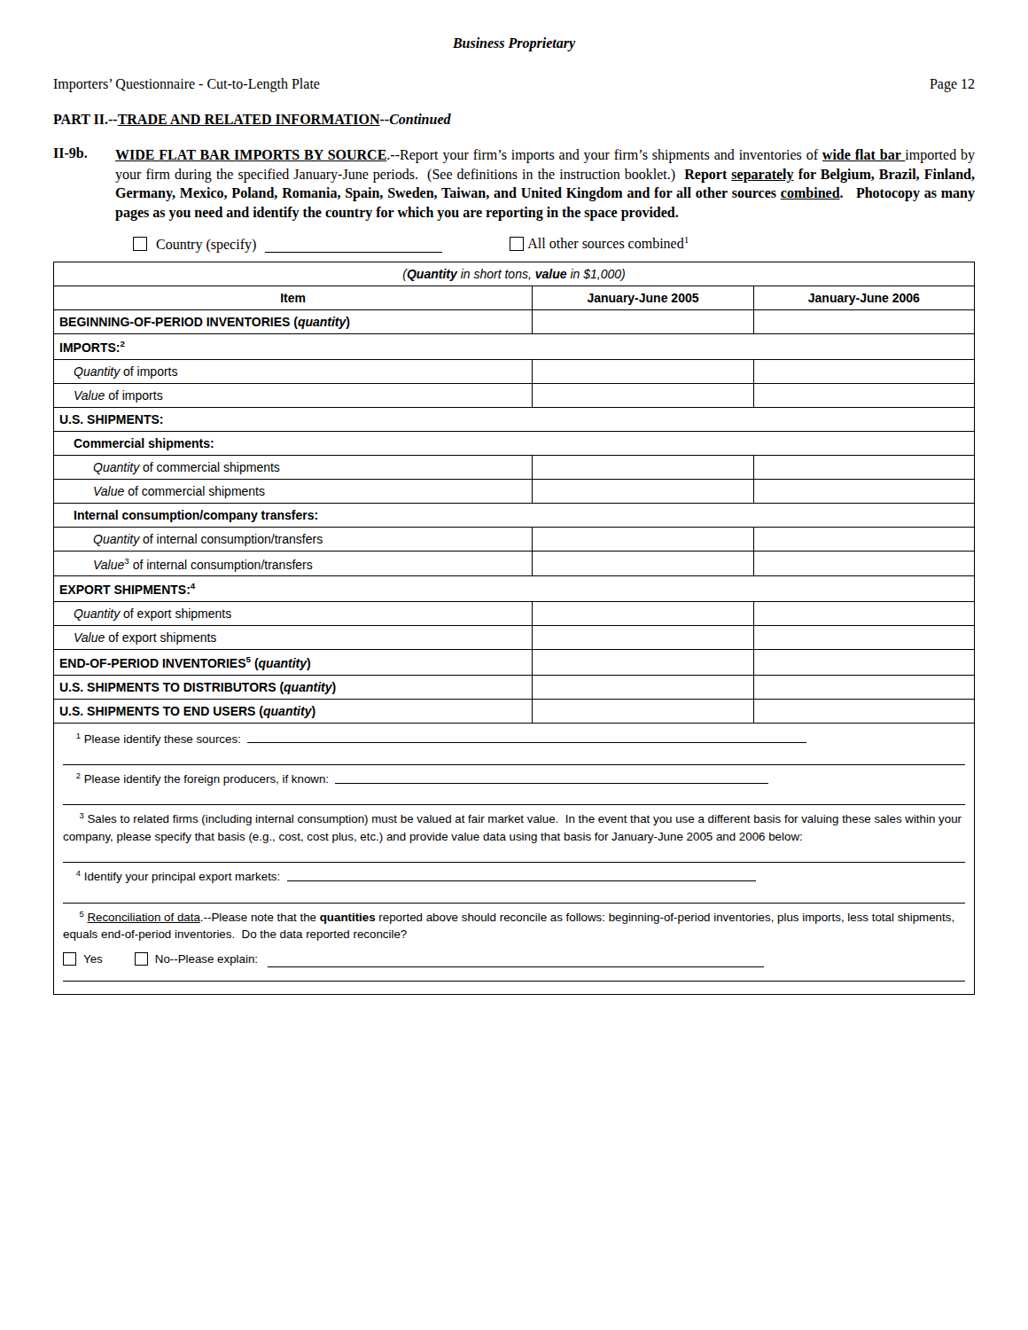Business Proprietary
Importers’ Questionnaire - Cut-to-Length Plate
Page 12
PART II.--TRADE AND RELATED INFORMATION--Continued
II-9b.
WIDE FLAT BAR IMPORTS BY SOURCE.--Report your firm’s imports and your firm’s shipments and inventories of wide flat bar imported by your firm during the specified January-June periods. (See definitions in the instruction booklet.) Report separately for Belgium, Brazil, Finland, Germany, Mexico, Poland, Romania, Spain, Sweden, Taiwan, and United Kingdom and for all other sources combined. Photocopy as many pages as you need and identify the country for which you are reporting in the space provided.
Country (specify) All other sources combined1
| ( Quantity in short tons, value in $1,000) |
| Item | January-June 2005 | January-June 2006 |
| BEGINNING-OF-PERIOD INVENTORIES ( quantity ) | | |
| IMPORTS: 2 |
| Quantity of imports | | |
| Value of imports | | |
| U.S. SHIPMENTS: |
| Commercial shipments: |
| Quantity of commercial shipments | | |
| Value of commercial shipments | | |
| Internal consumption/company transfers: |
| Quantity of internal consumption/transfers | | |
| Value 3 of internal consumption/transfers | | |
| EXPORT SHIPMENTS: 4 |
| Quantity of export shipments | | |
| Value of export shipments | | |
| END-OF-PERIOD INVENTORIES 5 ( quantity ) | | |
| U.S. SHIPMENTS TO DISTRIBUTORS ( quantity ) | | |
| U.S. SHIPMENTS TO END USERS ( quantity ) | | |
| 1 Please identify these sources: 2 Please identify the foreign producers, if known: 3 Sales to related firms (including internal consumption) must be valued at fair market value. In the event that you use a different basis for valuing these sales within your company, please specify that basis (e.g., cost, cost plus, etc.) and provide value data using that basis for January-June 2005 and 2006 below: 4 Identify your principal export markets: 5 Reconciliation of data .--Please note that the quantities reported above should reconcile as follows: beginning-of-period inventories, plus imports, less total shipments, equals end-of-period inventories. Do the data reported reconcile? Yes No--Please explain: |